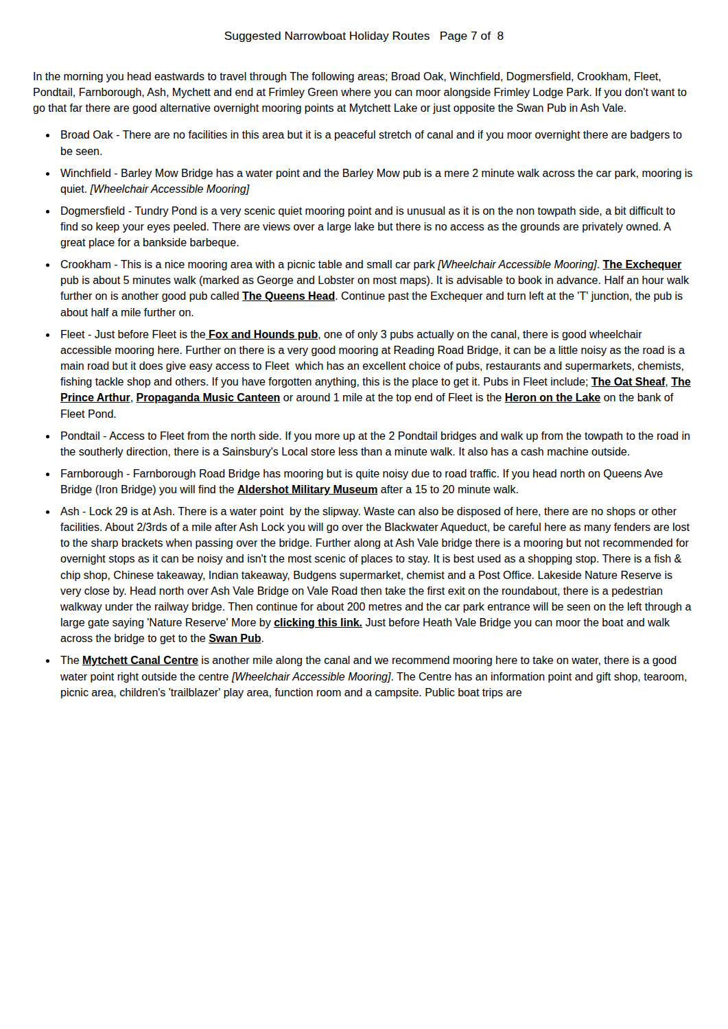Suggested Narrowboat Holiday Routes Page 7 of 8
In the morning you head eastwards to travel through The following areas; Broad Oak, Winchfield, Dogmersfield, Crookham, Fleet, Pondtail, Farnborough, Ash, Mychett and end at Frimley Green where you can moor alongside Frimley Lodge Park. If you don't want to go that far there are good alternative overnight mooring points at Mytchett Lake or just opposite the Swan Pub in Ash Vale.
Broad Oak - There are no facilities in this area but it is a peaceful stretch of canal and if you moor overnight there are badgers to be seen.
Winchfield - Barley Mow Bridge has a water point and the Barley Mow pub is a mere 2 minute walk across the car park, mooring is quiet. [Wheelchair Accessible Mooring]
Dogmersfield - Tundry Pond is a very scenic quiet mooring point and is unusual as it is on the non towpath side, a bit difficult to find so keep your eyes peeled. There are views over a large lake but there is no access as the grounds are privately owned. A great place for a bankside barbeque.
Crookham - This is a nice mooring area with a picnic table and small car park [Wheelchair Accessible Mooring]. The Exchequer pub is about 5 minutes walk (marked as George and Lobster on most maps). It is advisable to book in advance. Half an hour walk further on is another good pub called The Queens Head. Continue past the Exchequer and turn left at the 'T' junction, the pub is about half a mile further on.
Fleet - Just before Fleet is the Fox and Hounds pub, one of only 3 pubs actually on the canal, there is good wheelchair accessible mooring here. Further on there is a very good mooring at Reading Road Bridge, it can be a little noisy as the road is a main road but it does give easy access to Fleet which has an excellent choice of pubs, restaurants and supermarkets, chemists, fishing tackle shop and others. If you have forgotten anything, this is the place to get it. Pubs in Fleet include; The Oat Sheaf, The Prince Arthur, Propaganda Music Canteen or around 1 mile at the top end of Fleet is the Heron on the Lake on the bank of Fleet Pond.
Pondtail - Access to Fleet from the north side. If you more up at the 2 Pondtail bridges and walk up from the towpath to the road in the southerly direction, there is a Sainsbury's Local store less than a minute walk. It also has a cash machine outside.
Farnborough - Farnborough Road Bridge has mooring but is quite noisy due to road traffic. If you head north on Queens Ave Bridge (Iron Bridge) you will find the Aldershot Military Museum after a 15 to 20 minute walk.
Ash - Lock 29 is at Ash. There is a water point by the slipway. Waste can also be disposed of here, there are no shops or other facilities. About 2/3rds of a mile after Ash Lock you will go over the Blackwater Aqueduct, be careful here as many fenders are lost to the sharp brackets when passing over the bridge. Further along at Ash Vale bridge there is a mooring but not recommended for overnight stops as it can be noisy and isn't the most scenic of places to stay. It is best used as a shopping stop. There is a fish & chip shop, Chinese takeaway, Indian takeaway, Budgens supermarket, chemist and a Post Office. Lakeside Nature Reserve is very close by. Head north over Ash Vale Bridge on Vale Road then take the first exit on the roundabout, there is a pedestrian walkway under the railway bridge. Then continue for about 200 metres and the car park entrance will be seen on the left through a large gate saying 'Nature Reserve' More by clicking this link. Just before Heath Vale Bridge you can moor the boat and walk across the bridge to get to the Swan Pub.
The Mytchett Canal Centre is another mile along the canal and we recommend mooring here to take on water, there is a good water point right outside the centre [Wheelchair Accessible Mooring]. The Centre has an information point and gift shop, tearoom, picnic area, children's 'trailblazer' play area, function room and a campsite. Public boat trips are